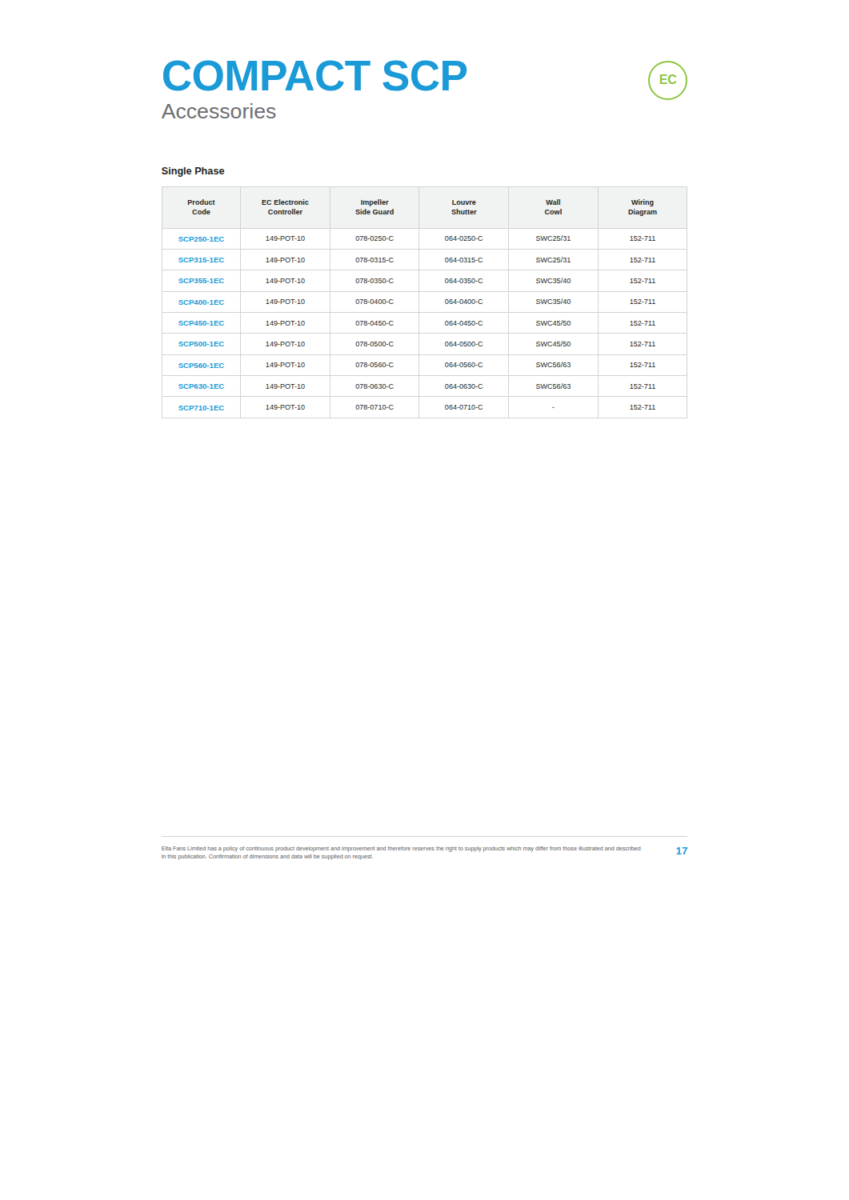COMPACT SCP
Accessories
EC
Single Phase
| Product Code | EC Electronic Controller | Impeller Side Guard | Louvre Shutter | Wall Cowl | Wiring Diagram |
| --- | --- | --- | --- | --- | --- |
| SCP250-1EC | 149-POT-10 | 078-0250-C | 064-0250-C | SWC25/31 | 152-711 |
| SCP315-1EC | 149-POT-10 | 078-0315-C | 064-0315-C | SWC25/31 | 152-711 |
| SCP355-1EC | 149-POT-10 | 078-0350-C | 064-0350-C | SWC35/40 | 152-711 |
| SCP400-1EC | 149-POT-10 | 078-0400-C | 064-0400-C | SWC35/40 | 152-711 |
| SCP450-1EC | 149-POT-10 | 078-0450-C | 064-0450-C | SWC45/50 | 152-711 |
| SCP500-1EC | 149-POT-10 | 078-0500-C | 064-0500-C | SWC45/50 | 152-711 |
| SCP560-1EC | 149-POT-10 | 078-0560-C | 064-0560-C | SWC56/63 | 152-711 |
| SCP630-1EC | 149-POT-10 | 078-0630-C | 064-0630-C | SWC56/63 | 152-711 |
| SCP710-1EC | 149-POT-10 | 078-0710-C | 064-0710-C | - | 152-711 |
Elta Fans Limited has a policy of continuous product development and improvement and therefore reserves the right to supply products which may differ from those illustrated and described in this publication. Confirmation of dimensions and data will be supplied on request.
17